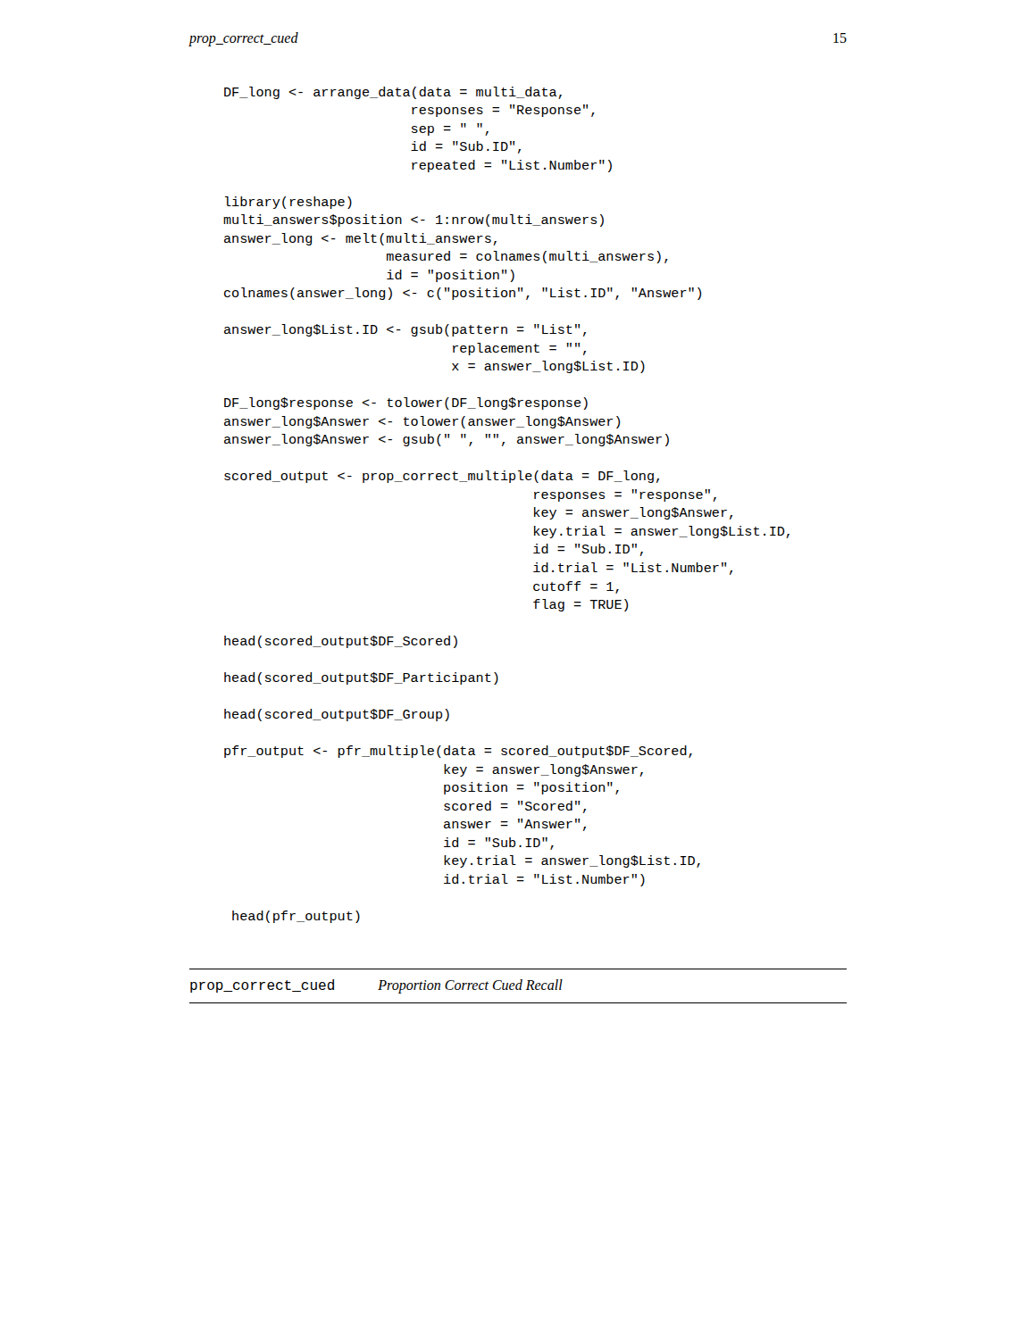prop_correct_cued 15
DF_long <- arrange_data(data = multi_data,
                       responses = "Response",
                       sep = " ",
                       id = "Sub.ID",
                       repeated = "List.Number")

library(reshape)
multi_answers$position <- 1:nrow(multi_answers)
answer_long <- melt(multi_answers,
                    measured = colnames(multi_answers),
                    id = "position")
colnames(answer_long) <- c("position", "List.ID", "Answer")

answer_long$List.ID <- gsub(pattern = "List",
                            replacement = "",
                            x = answer_long$List.ID)

DF_long$response <- tolower(DF_long$response)
answer_long$Answer <- tolower(answer_long$Answer)
answer_long$Answer <- gsub(" ", "", answer_long$Answer)

scored_output <- prop_correct_multiple(data = DF_long,
                                      responses = "response",
                                      key = answer_long$Answer,
                                      key.trial = answer_long$List.ID,
                                      id = "Sub.ID",
                                      id.trial = "List.Number",
                                      cutoff = 1,
                                      flag = TRUE)

head(scored_output$DF_Scored)

head(scored_output$DF_Participant)

head(scored_output$DF_Group)

pfr_output <- pfr_multiple(data = scored_output$DF_Scored,
                           key = answer_long$Answer,
                           position = "position",
                           scored = "Scored",
                           answer = "Answer",
                           id = "Sub.ID",
                           key.trial = answer_long$List.ID,
                           id.trial = "List.Number")

 head(pfr_output)
prop_correct_cued Proportion Correct Cued Recall